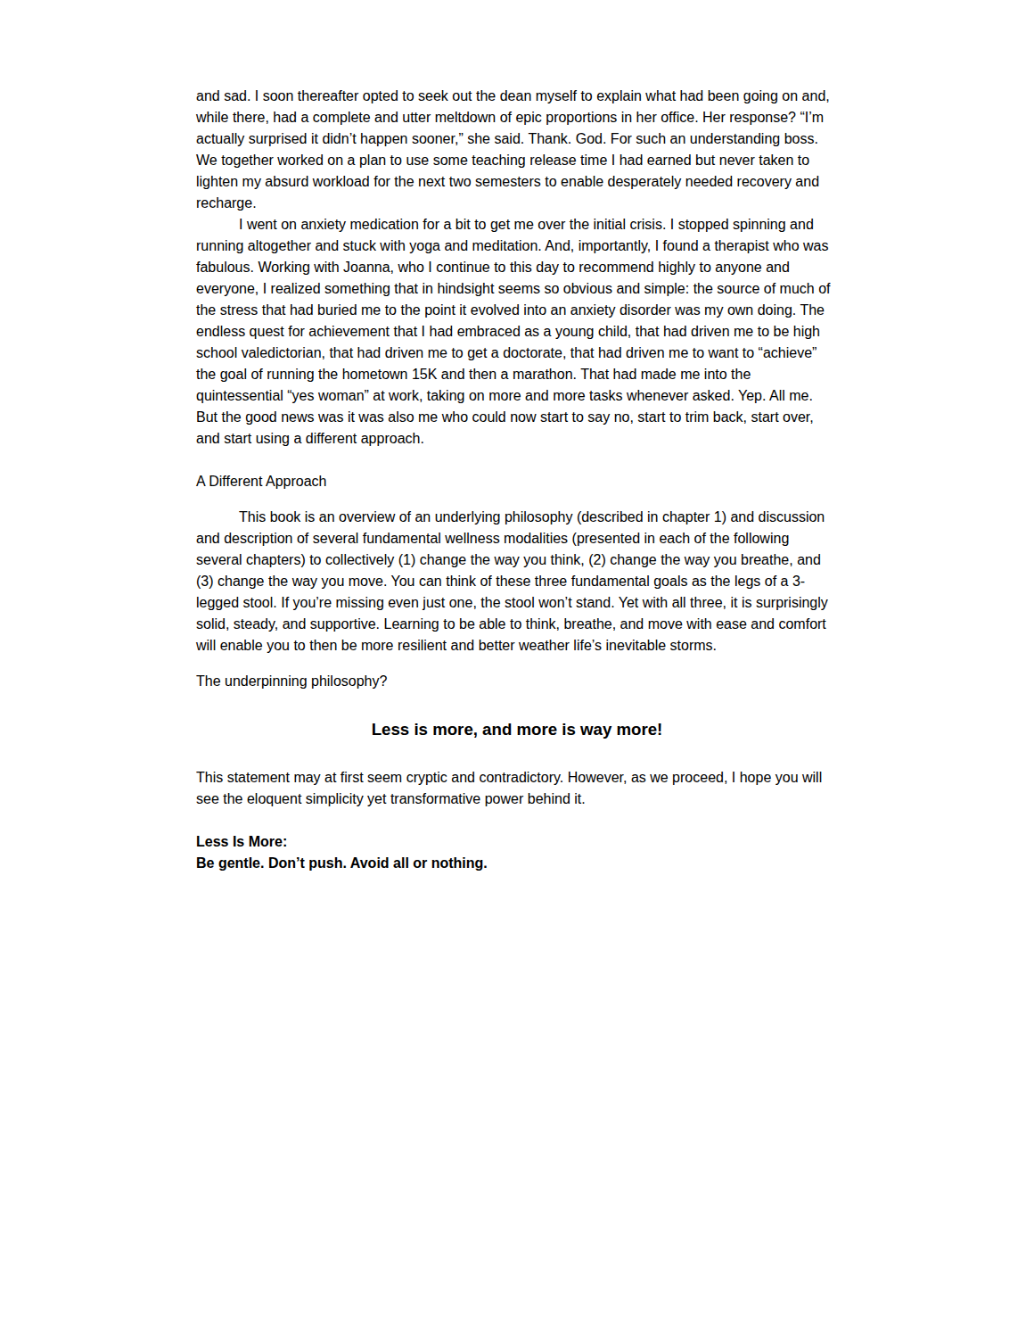and sad. I soon thereafter opted to seek out the dean myself to explain what had been going on and, while there, had a complete and utter meltdown of epic proportions in her office. Her response? “I’m actually surprised it didn’t happen sooner,” she said. Thank. God. For such an understanding boss. We together worked on a plan to use some teaching release time I had earned but never taken to lighten my absurd workload for the next two semesters to enable desperately needed recovery and recharge.
I went on anxiety medication for a bit to get me over the initial crisis. I stopped spinning and running altogether and stuck with yoga and meditation. And, importantly, I found a therapist who was fabulous. Working with Joanna, who I continue to this day to recommend highly to anyone and everyone, I realized something that in hindsight seems so obvious and simple: the source of much of the stress that had buried me to the point it evolved into an anxiety disorder was my own doing. The endless quest for achievement that I had embraced as a young child, that had driven me to be high school valedictorian, that had driven me to get a doctorate, that had driven me to want to “achieve” the goal of running the hometown 15K and then a marathon. That had made me into the quintessential “yes woman” at work, taking on more and more tasks whenever asked. Yep. All me. But the good news was it was also me who could now start to say no, start to trim back, start over, and start using a different approach.
A Different Approach
This book is an overview of an underlying philosophy (described in chapter 1) and discussion and description of several fundamental wellness modalities (presented in each of the following several chapters) to collectively (1) change the way you think, (2) change the way you breathe, and (3) change the way you move. You can think of these three fundamental goals as the legs of a 3-legged stool. If you’re missing even just one, the stool won’t stand. Yet with all three, it is surprisingly solid, steady, and supportive. Learning to be able to think, breathe, and move with ease and comfort will enable you to then be more resilient and better weather life’s inevitable storms.
The underpinning philosophy?
Less is more, and more is way more!
This statement may at first seem cryptic and contradictory. However, as we proceed, I hope you will see the eloquent simplicity yet transformative power behind it.
Less Is More:
Be gentle. Don’t push. Avoid all or nothing.